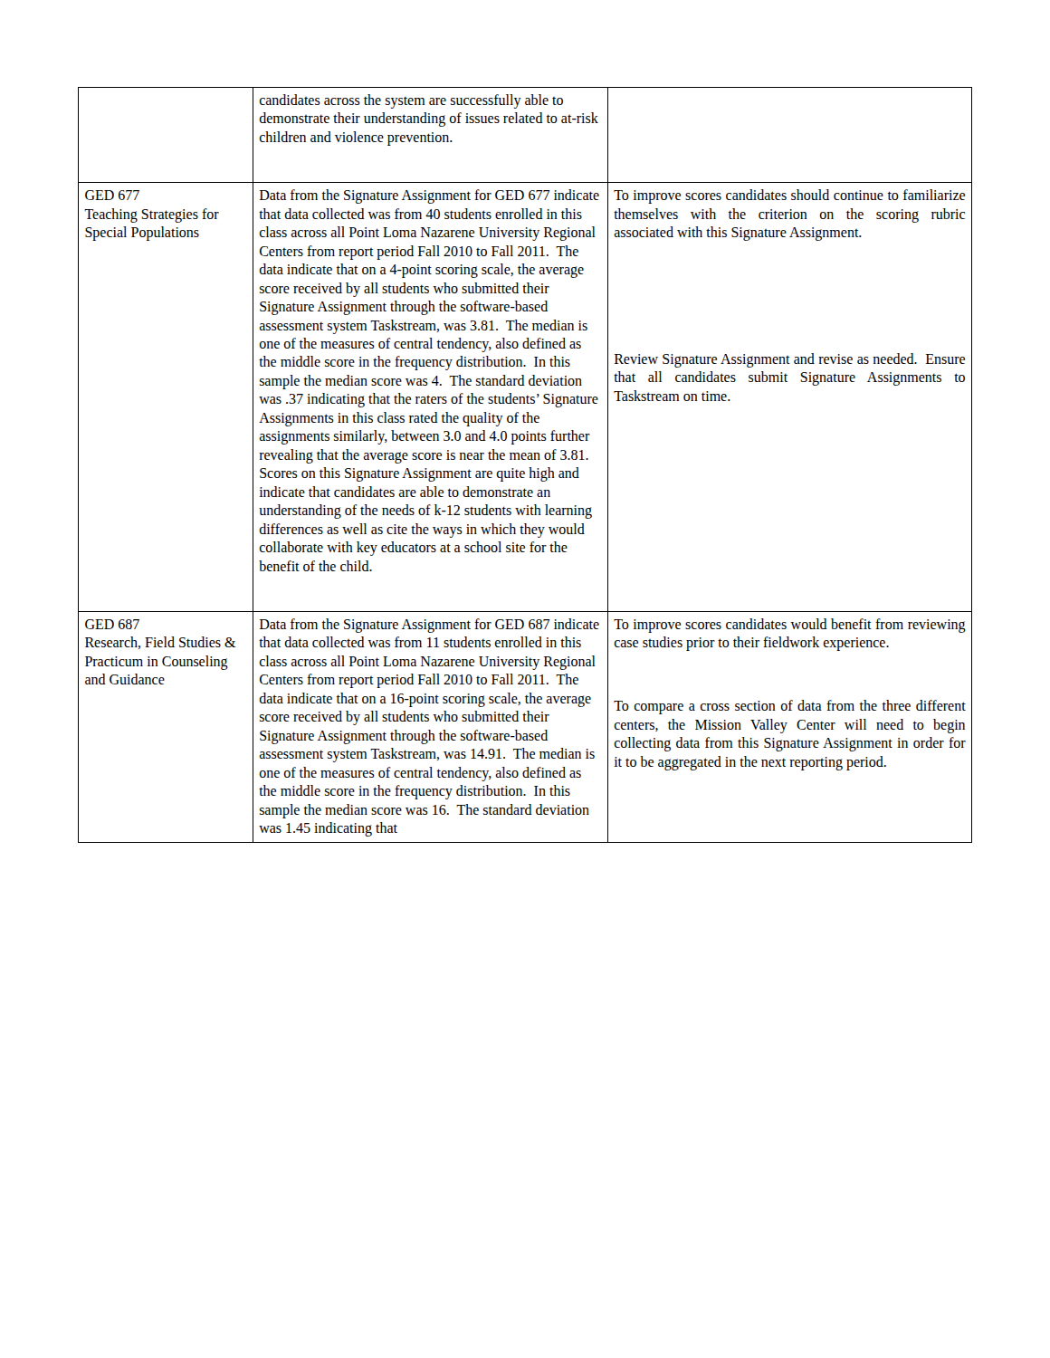| | candidates across the system are successfully able to demonstrate their understanding of issues related to at-risk children and violence prevention. | |
| GED 677 Teaching Strategies for Special Populations | Data from the Signature Assignment for GED 677 indicate that data collected was from 40 students enrolled in this class across all Point Loma Nazarene University Regional Centers from report period Fall 2010 to Fall 2011. The data indicate that on a 4-point scoring scale, the average score received by all students who submitted their Signature Assignment through the software-based assessment system Taskstream, was 3.81. The median is one of the measures of central tendency, also defined as the middle score in the frequency distribution. In this sample the median score was 4. The standard deviation was .37 indicating that the raters of the students’ Signature Assignments in this class rated the quality of the assignments similarly, between 3.0 and 4.0 points further revealing that the average score is near the mean of 3.81. Scores on this Signature Assignment are quite high and indicate that candidates are able to demonstrate an understanding of the needs of k-12 students with learning differences as well as cite the ways in which they would collaborate with key educators at a school site for the benefit of the child. | To improve scores candidates should continue to familiarize themselves with the criterion on the scoring rubric associated with this Signature Assignment. Review Signature Assignment and revise as needed. Ensure that all candidates submit Signature Assignments to Taskstream on time. |
| GED 687 Research, Field Studies & Practicum in Counseling and Guidance | Data from the Signature Assignment for GED 687 indicate that data collected was from 11 students enrolled in this class across all Point Loma Nazarene University Regional Centers from report period Fall 2010 to Fall 2011. The data indicate that on a 16-point scoring scale, the average score received by all students who submitted their Signature Assignment through the software-based assessment system Taskstream, was 14.91. The median is one of the measures of central tendency, also defined as the middle score in the frequency distribution. In this sample the median score was 16. The standard deviation was 1.45 indicating that | To improve scores candidates would benefit from reviewing case studies prior to their fieldwork experience. To compare a cross section of data from the three different centers, the Mission Valley Center will need to begin collecting data from this Signature Assignment in order for it to be aggregated in the next reporting period. |